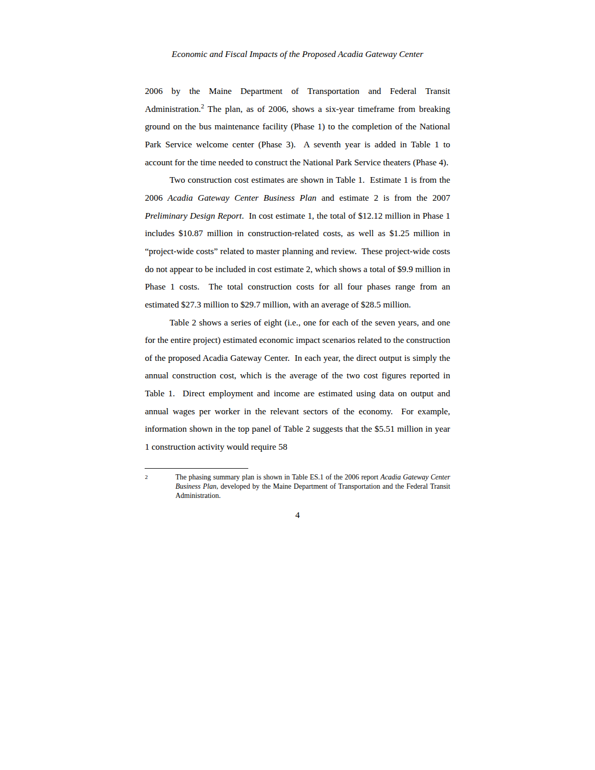Economic and Fiscal Impacts of the Proposed Acadia Gateway Center
2006 by the Maine Department of Transportation and Federal Transit Administration.2 The plan, as of 2006, shows a six-year timeframe from breaking ground on the bus maintenance facility (Phase 1) to the completion of the National Park Service welcome center (Phase 3). A seventh year is added in Table 1 to account for the time needed to construct the National Park Service theaters (Phase 4).
Two construction cost estimates are shown in Table 1. Estimate 1 is from the 2006 Acadia Gateway Center Business Plan and estimate 2 is from the 2007 Preliminary Design Report. In cost estimate 1, the total of $12.12 million in Phase 1 includes $10.87 million in construction-related costs, as well as $1.25 million in “project-wide costs” related to master planning and review. These project-wide costs do not appear to be included in cost estimate 2, which shows a total of $9.9 million in Phase 1 costs. The total construction costs for all four phases range from an estimated $27.3 million to $29.7 million, with an average of $28.5 million.
Table 2 shows a series of eight (i.e., one for each of the seven years, and one for the entire project) estimated economic impact scenarios related to the construction of the proposed Acadia Gateway Center. In each year, the direct output is simply the annual construction cost, which is the average of the two cost figures reported in Table 1. Direct employment and income are estimated using data on output and annual wages per worker in the relevant sectors of the economy. For example, information shown in the top panel of Table 2 suggests that the $5.51 million in year 1 construction activity would require 58
2
The phasing summary plan is shown in Table ES.1 of the 2006 report Acadia Gateway Center Business Plan, developed by the Maine Department of Transportation and the Federal Transit Administration.
4